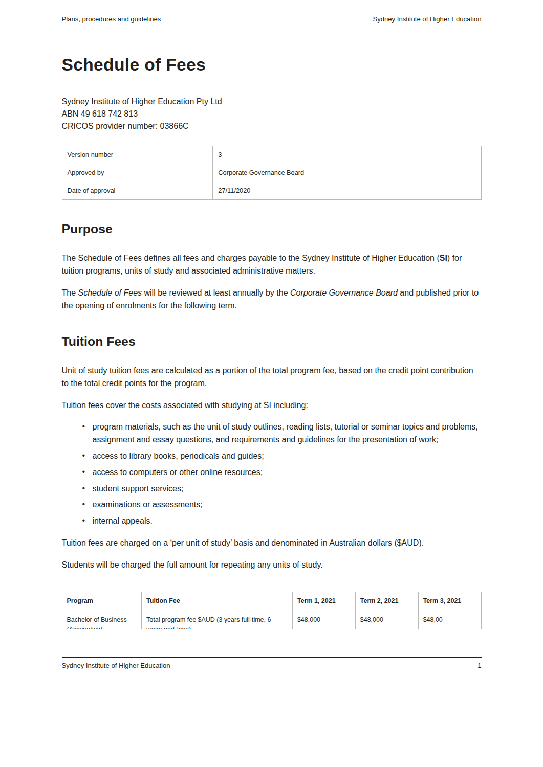Plans, procedures and guidelines
Sydney Institute of Higher Education
Schedule of Fees
Sydney Institute of Higher Education Pty Ltd
ABN 49 618 742 813
CRICOS provider number: 03866C
| Version number | 3 |
| Approved by | Corporate Governance Board |
| Date of approval | 27/11/2020 |
Purpose
The Schedule of Fees defines all fees and charges payable to the Sydney Institute of Higher Education (SI) for tuition programs, units of study and associated administrative matters.
The Schedule of Fees will be reviewed at least annually by the Corporate Governance Board and published prior to the opening of enrolments for the following term.
Tuition Fees
Unit of study tuition fees are calculated as a portion of the total program fee, based on the credit point contribution to the total credit points for the program.
Tuition fees cover the costs associated with studying at SI including:
program materials, such as the unit of study outlines, reading lists, tutorial or seminar topics and problems, assignment and essay questions, and requirements and guidelines for the presentation of work;
access to library books, periodicals and guides;
access to computers or other online resources;
student support services;
examinations or assessments;
internal appeals.
Tuition fees are charged on a ‘per unit of study’ basis and denominated in Australian dollars ($AUD).
Students will be charged the full amount for repeating any units of study.
| Program | Tuition Fee | Term 1, 2021 | Term 2, 2021 | Term 3, 2021 |
| --- | --- | --- | --- | --- |
| Bachelor of Business (Accounting) | Total program fee $AUD (3 years full-time, 6 years part-time) | $48,000 | $48,000 | $48,00 |
| Bachelor of Business | Total credit points per program | 300 | 300 | 300 |
Sydney Institute of Higher Education
1